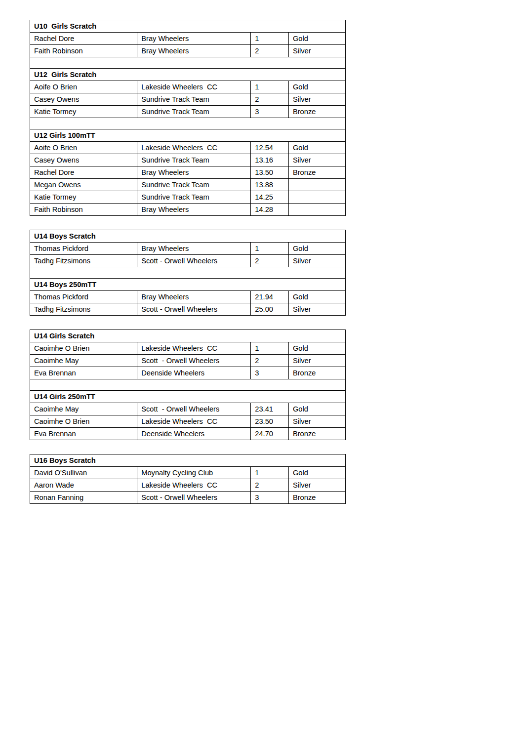| U10 Girls Scratch |
| Rachel Dore | Bray Wheelers | 1 | Gold |
| Faith Robinson | Bray Wheelers | 2 | Silver |
| U12 Girls Scratch |
| Aoife O Brien | Lakeside Wheelers CC | 1 | Gold |
| Casey Owens | Sundrive Track Team | 2 | Silver |
| Katie Tormey | Sundrive Track Team | 3 | Bronze |
| U12 Girls 100mTT |
| Aoife O Brien | Lakeside Wheelers CC | 12.54 | Gold |
| Casey Owens | Sundrive Track Team | 13.16 | Silver |
| Rachel Dore | Bray Wheelers | 13.50 | Bronze |
| Megan Owens | Sundrive Track Team | 13.88 | |
| Katie Tormey | Sundrive Track Team | 14.25 | |
| Faith Robinson | Bray Wheelers | 14.28 | |
| U14 Boys Scratch |
| Thomas Pickford | Bray Wheelers | 1 | Gold |
| Tadhg Fitzsimons | Scott - Orwell Wheelers | 2 | Silver |
| U14 Boys 250mTT |
| Thomas Pickford | Bray Wheelers | 21.94 | Gold |
| Tadhg Fitzsimons | Scott - Orwell Wheelers | 25.00 | Silver |
| U14 Girls Scratch |
| Caoimhe O Brien | Lakeside Wheelers CC | 1 | Gold |
| Caoimhe May | Scott - Orwell Wheelers | 2 | Silver |
| Eva Brennan | Deenside Wheelers | 3 | Bronze |
| U14 Girls 250mTT |
| Caoimhe May | Scott - Orwell Wheelers | 23.41 | Gold |
| Caoimhe O Brien | Lakeside Wheelers CC | 23.50 | Silver |
| Eva Brennan | Deenside Wheelers | 24.70 | Bronze |
| U16 Boys Scratch |
| David O'Sullivan | Moynalty Cycling Club | 1 | Gold |
| Aaron Wade | Lakeside Wheelers CC | 2 | Silver |
| Ronan Fanning | Scott - Orwell Wheelers | 3 | Bronze |